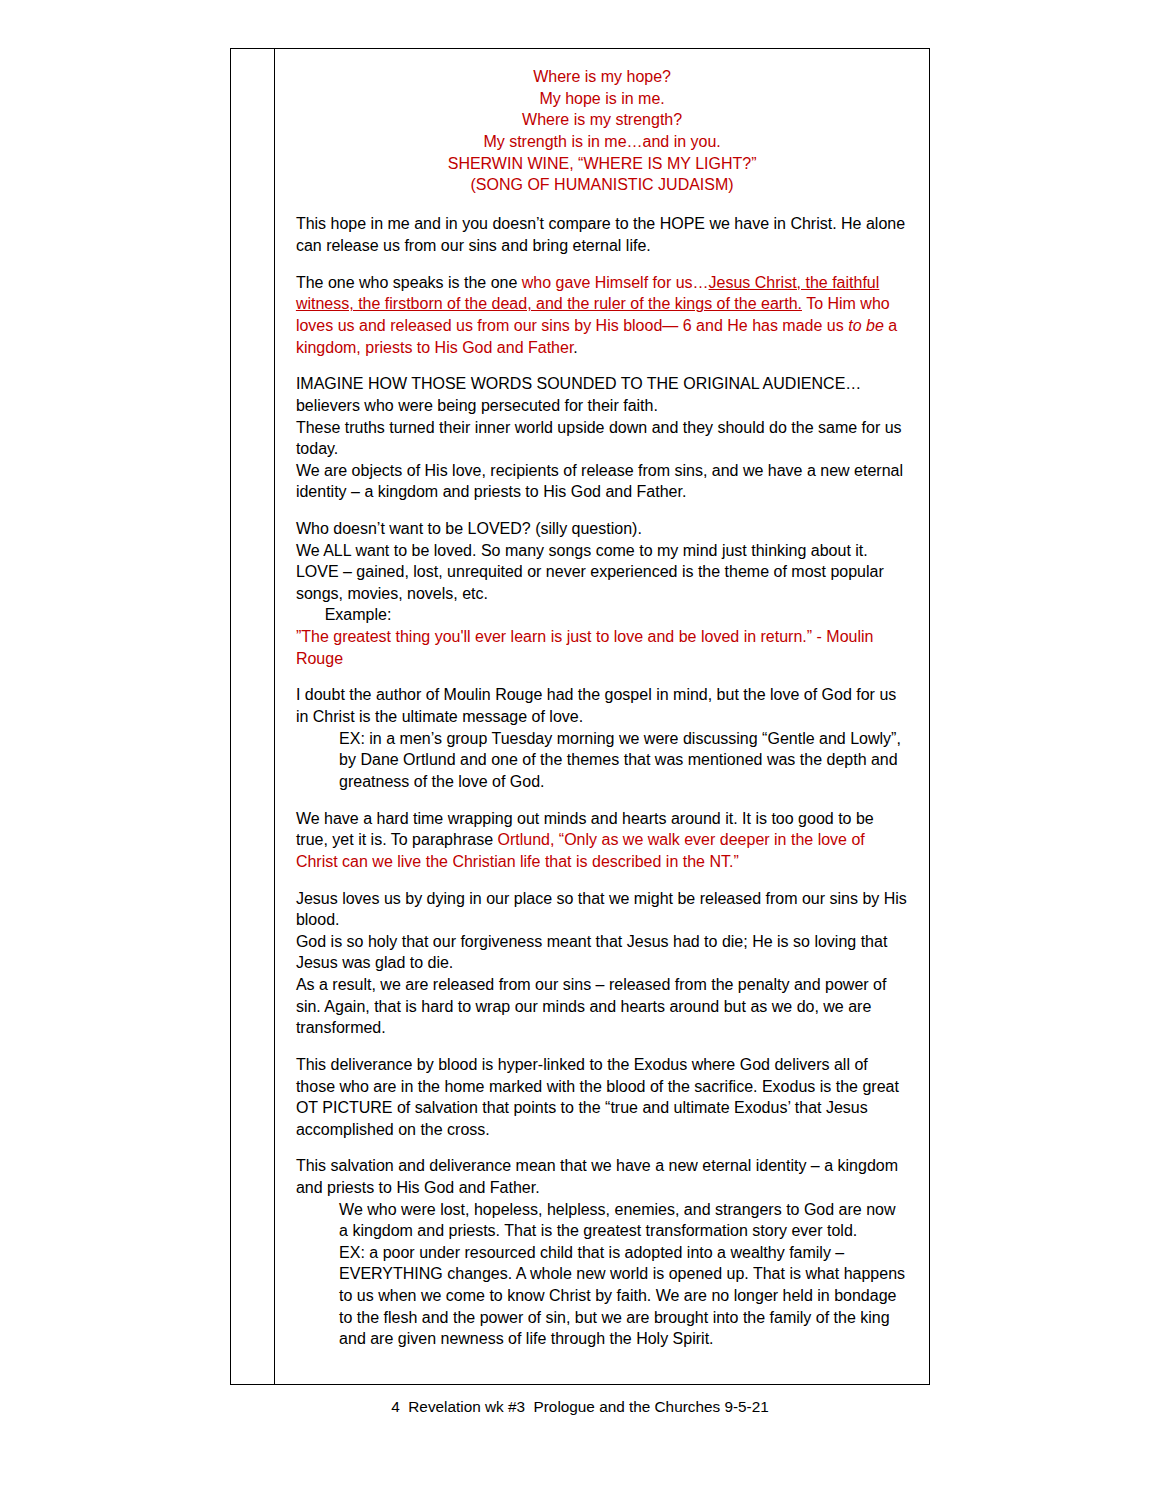Where is my hope?
My hope is in me.
Where is my strength?
My strength is in me…and in you.
SHERWIN WINE, “WHERE IS MY LIGHT?”
(SONG OF HUMANISTIC JUDAISM)
This hope in me and in you doesn’t compare to the HOPE we have in Christ. He alone can release us from our sins and bring eternal life.
The one who speaks is the one who gave Himself for us…Jesus Christ, the faithful witness, the firstborn of the dead, and the ruler of the kings of the earth. To Him who loves us and released us from our sins by His blood— 6 and He has made us to be a kingdom, priests to His God and Father.
IMAGINE HOW THOSE WORDS SOUNDED TO THE ORIGINAL AUDIENCE…believers who were being persecuted for their faith.
These truths turned their inner world upside down and they should do the same for us today.
We are objects of His love, recipients of release from sins, and we have a new eternal identity – a kingdom and priests to His God and Father.
Who doesn’t want to be LOVED? (silly question).
We ALL want to be loved. So many songs come to my mind just thinking about it.
LOVE – gained, lost, unrequited or never experienced is the theme of most popular songs, movies, novels, etc.
Example:
”The greatest thing you'll ever learn is just to love and be loved in return.” - Moulin Rouge
I doubt the author of Moulin Rouge had the gospel in mind, but the love of God for us in Christ is the ultimate message of love.
EX: in a men’s group Tuesday morning we were discussing “Gentle and Lowly”, by Dane Ortlund and one of the themes that was mentioned was the depth and greatness of the love of God.
We have a hard time wrapping out minds and hearts around it. It is too good to be true, yet it is. To paraphrase Ortlund, “Only as we walk ever deeper in the love of Christ can we live the Christian life that is described in the NT.”
Jesus loves us by dying in our place so that we might be released from our sins by His blood.
God is so holy that our forgiveness meant that Jesus had to die; He is so loving that Jesus was glad to die.
As a result, we are released from our sins – released from the penalty and power of sin. Again, that is hard to wrap our minds and hearts around but as we do, we are transformed.
This deliverance by blood is hyper-linked to the Exodus where God delivers all of those who are in the home marked with the blood of the sacrifice. Exodus is the great OT PICTURE of salvation that points to the “true and ultimate Exodus’ that Jesus accomplished on the cross.
This salvation and deliverance mean that we have a new eternal identity – a kingdom and priests to His God and Father.
We who were lost, hopeless, helpless, enemies, and strangers to God are now a kingdom and priests. That is the greatest transformation story ever told.
EX: a poor under resourced child that is adopted into a wealthy family – EVERYTHING changes. A whole new world is opened up. That is what happens to us when we come to know Christ by faith. We are no longer held in bondage to the flesh and the power of sin, but we are brought into the family of the king and are given newness of life through the Holy Spirit.
4 Revelation wk #3 Prologue and the Churches 9-5-21